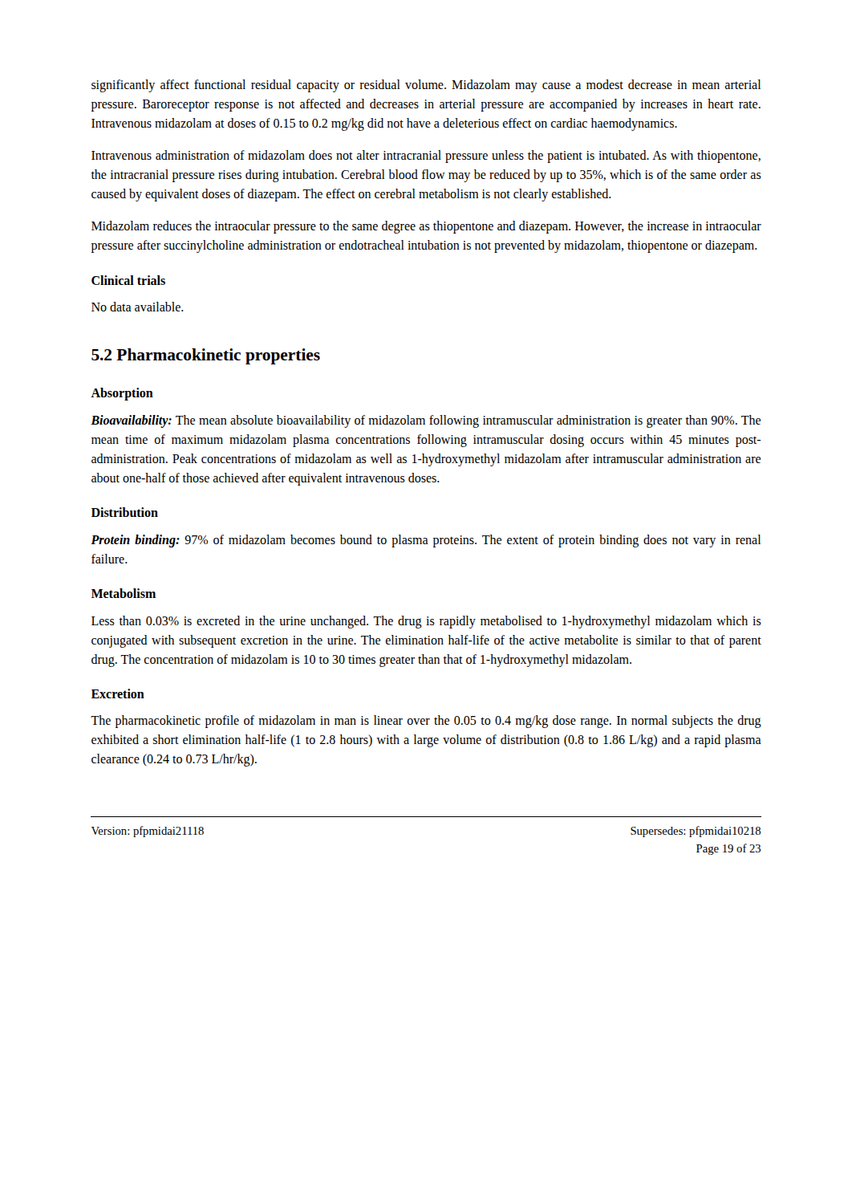significantly affect functional residual capacity or residual volume. Midazolam may cause a modest decrease in mean arterial pressure. Baroreceptor response is not affected and decreases in arterial pressure are accompanied by increases in heart rate. Intravenous midazolam at doses of 0.15 to 0.2 mg/kg did not have a deleterious effect on cardiac haemodynamics.
Intravenous administration of midazolam does not alter intracranial pressure unless the patient is intubated. As with thiopentone, the intracranial pressure rises during intubation. Cerebral blood flow may be reduced by up to 35%, which is of the same order as caused by equivalent doses of diazepam. The effect on cerebral metabolism is not clearly established.
Midazolam reduces the intraocular pressure to the same degree as thiopentone and diazepam. However, the increase in intraocular pressure after succinylcholine administration or endotracheal intubation is not prevented by midazolam, thiopentone or diazepam.
Clinical trials
No data available.
5.2 Pharmacokinetic properties
Absorption
Bioavailability: The mean absolute bioavailability of midazolam following intramuscular administration is greater than 90%. The mean time of maximum midazolam plasma concentrations following intramuscular dosing occurs within 45 minutes post-administration. Peak concentrations of midazolam as well as 1-hydroxymethyl midazolam after intramuscular administration are about one-half of those achieved after equivalent intravenous doses.
Distribution
Protein binding: 97% of midazolam becomes bound to plasma proteins. The extent of protein binding does not vary in renal failure.
Metabolism
Less than 0.03% is excreted in the urine unchanged. The drug is rapidly metabolised to 1-hydroxymethyl midazolam which is conjugated with subsequent excretion in the urine. The elimination half-life of the active metabolite is similar to that of parent drug. The concentration of midazolam is 10 to 30 times greater than that of 1-hydroxymethyl midazolam.
Excretion
The pharmacokinetic profile of midazolam in man is linear over the 0.05 to 0.4 mg/kg dose range. In normal subjects the drug exhibited a short elimination half-life (1 to 2.8 hours) with a large volume of distribution (0.8 to 1.86 L/kg) and a rapid plasma clearance (0.24 to 0.73 L/hr/kg).
Version: pfpmidai21118
Supersedes: pfpmidai10218
Page 19 of 23